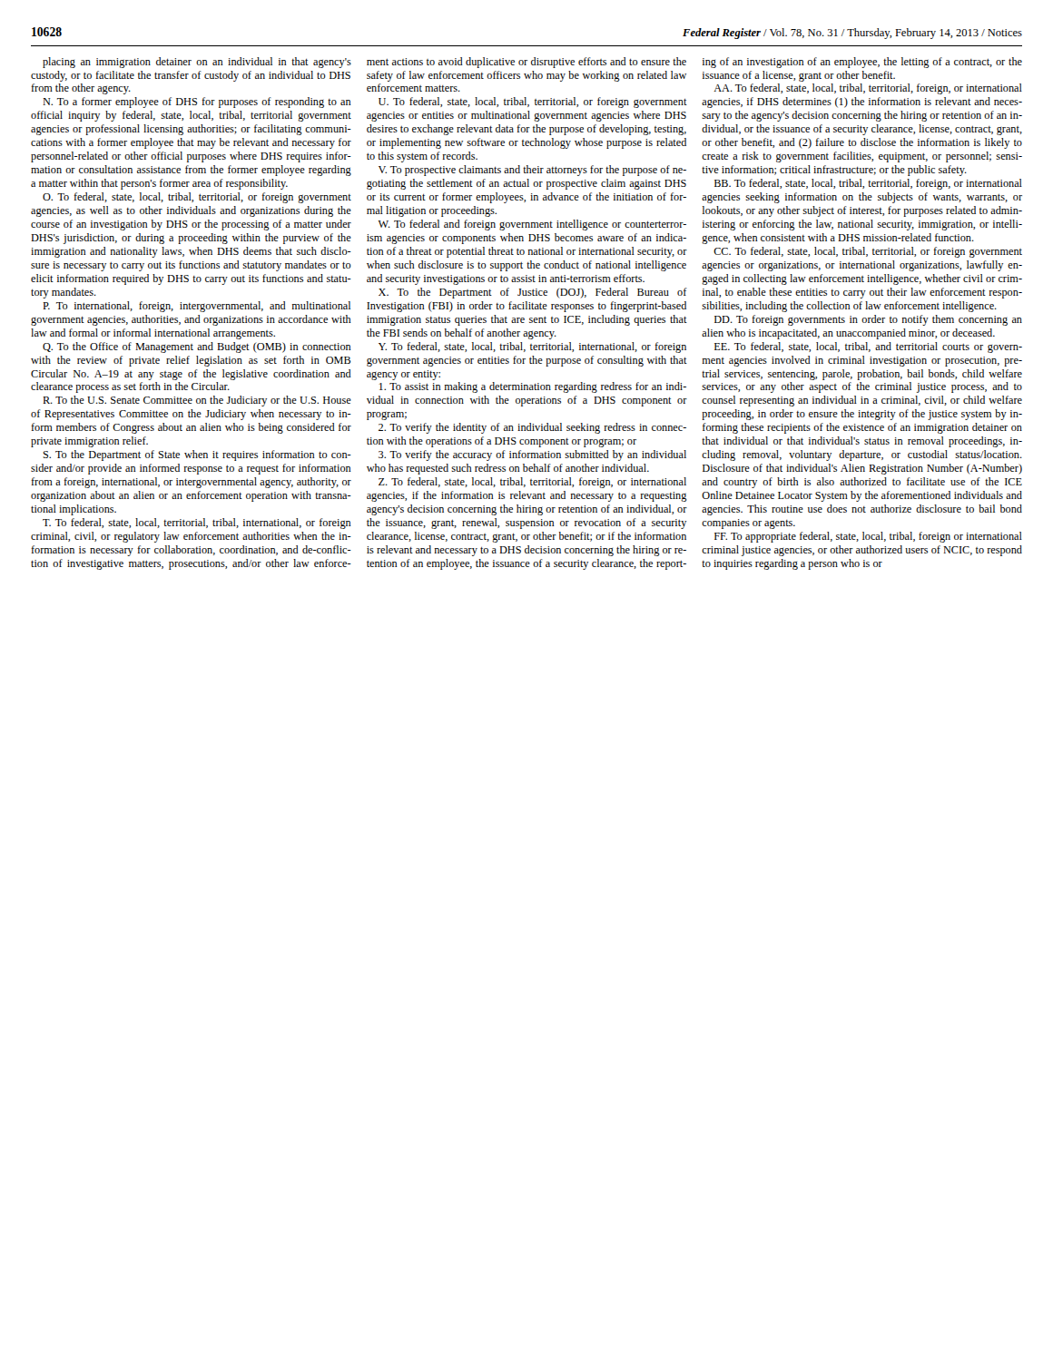10628
Federal Register / Vol. 78, No. 31 / Thursday, February 14, 2013 / Notices
placing an immigration detainer on an individual in that agency's custody, or to facilitate the transfer of custody of an individual to DHS from the other agency.
N. To a former employee of DHS for purposes of responding to an official inquiry by federal, state, local, tribal, territorial government agencies or professional licensing authorities; or facilitating communications with a former employee that may be relevant and necessary for personnel-related or other official purposes where DHS requires information or consultation assistance from the former employee regarding a matter within that person's former area of responsibility.
O. To federal, state, local, tribal, territorial, or foreign government agencies, as well as to other individuals and organizations during the course of an investigation by DHS or the processing of a matter under DHS's jurisdiction, or during a proceeding within the purview of the immigration and nationality laws, when DHS deems that such disclosure is necessary to carry out its functions and statutory mandates or to elicit information required by DHS to carry out its functions and statutory mandates.
P. To international, foreign, intergovernmental, and multinational government agencies, authorities, and organizations in accordance with law and formal or informal international arrangements.
Q. To the Office of Management and Budget (OMB) in connection with the review of private relief legislation as set forth in OMB Circular No. A–19 at any stage of the legislative coordination and clearance process as set forth in the Circular.
R. To the U.S. Senate Committee on the Judiciary or the U.S. House of Representatives Committee on the Judiciary when necessary to inform members of Congress about an alien who is being considered for private immigration relief.
S. To the Department of State when it requires information to consider and/or provide an informed response to a request for information from a foreign, international, or intergovernmental agency, authority, or organization about an alien or an enforcement operation with transnational implications.
T. To federal, state, local, territorial, tribal, international, or foreign criminal, civil, or regulatory law enforcement authorities when the information is necessary for collaboration, coordination, and de-confliction of investigative matters, prosecutions, and/or other law enforcement actions to avoid duplicative or disruptive efforts and to ensure the safety of law enforcement officers who may be working on related law enforcement matters.
U. To federal, state, local, tribal, territorial, or foreign government agencies or entities or multinational government agencies where DHS desires to exchange relevant data for the purpose of developing, testing, or implementing new software or technology whose purpose is related to this system of records.
V. To prospective claimants and their attorneys for the purpose of negotiating the settlement of an actual or prospective claim against DHS or its current or former employees, in advance of the initiation of formal litigation or proceedings.
W. To federal and foreign government intelligence or counterterrorism agencies or components when DHS becomes aware of an indication of a threat or potential threat to national or international security, or when such disclosure is to support the conduct of national intelligence and security investigations or to assist in anti-terrorism efforts.
X. To the Department of Justice (DOJ), Federal Bureau of Investigation (FBI) in order to facilitate responses to fingerprint-based immigration status queries that are sent to ICE, including queries that the FBI sends on behalf of another agency.
Y. To federal, state, local, tribal, territorial, international, or foreign government agencies or entities for the purpose of consulting with that agency or entity:
1. To assist in making a determination regarding redress for an individual in connection with the operations of a DHS component or program;
2. To verify the identity of an individual seeking redress in connection with the operations of a DHS component or program; or
3. To verify the accuracy of information submitted by an individual who has requested such redress on behalf of another individual.
Z. To federal, state, local, tribal, territorial, foreign, or international agencies, if the information is relevant and necessary to a requesting agency's decision concerning the hiring or retention of an individual, or the issuance, grant, renewal, suspension or revocation of a security clearance, license, contract, grant, or other benefit; or if the information is relevant and necessary to a DHS decision concerning the hiring or retention of an employee, the issuance of a security clearance, the reporting of an investigation of an employee, the letting of a contract, or the issuance of a license, grant or other benefit.
AA. To federal, state, local, tribal, territorial, foreign, or international agencies, if DHS determines (1) the information is relevant and necessary to the agency's decision concerning the hiring or retention of an individual, or the issuance of a security clearance, license, contract, grant, or other benefit, and (2) failure to disclose the information is likely to create a risk to government facilities, equipment, or personnel; sensitive information; critical infrastructure; or the public safety.
BB. To federal, state, local, tribal, territorial, foreign, or international agencies seeking information on the subjects of wants, warrants, or lookouts, or any other subject of interest, for purposes related to administering or enforcing the law, national security, immigration, or intelligence, when consistent with a DHS mission-related function.
CC. To federal, state, local, tribal, territorial, or foreign government agencies or organizations, or international organizations, lawfully engaged in collecting law enforcement intelligence, whether civil or criminal, to enable these entities to carry out their law enforcement responsibilities, including the collection of law enforcement intelligence.
DD. To foreign governments in order to notify them concerning an alien who is incapacitated, an unaccompanied minor, or deceased.
EE. To federal, state, local, tribal, and territorial courts or government agencies involved in criminal investigation or prosecution, pretrial services, sentencing, parole, probation, bail bonds, child welfare services, or any other aspect of the criminal justice process, and to counsel representing an individual in a criminal, civil, or child welfare proceeding, in order to ensure the integrity of the justice system by informing these recipients of the existence of an immigration detainer on that individual or that individual's status in removal proceedings, including removal, voluntary departure, or custodial status/location. Disclosure of that individual's Alien Registration Number (A-Number) and country of birth is also authorized to facilitate use of the ICE Online Detainee Locator System by the aforementioned individuals and agencies. This routine use does not authorize disclosure to bail bond companies or agents.
FF. To appropriate federal, state, local, tribal, foreign or international criminal justice agencies, or other authorized users of NCIC, to respond to inquiries regarding a person who is or